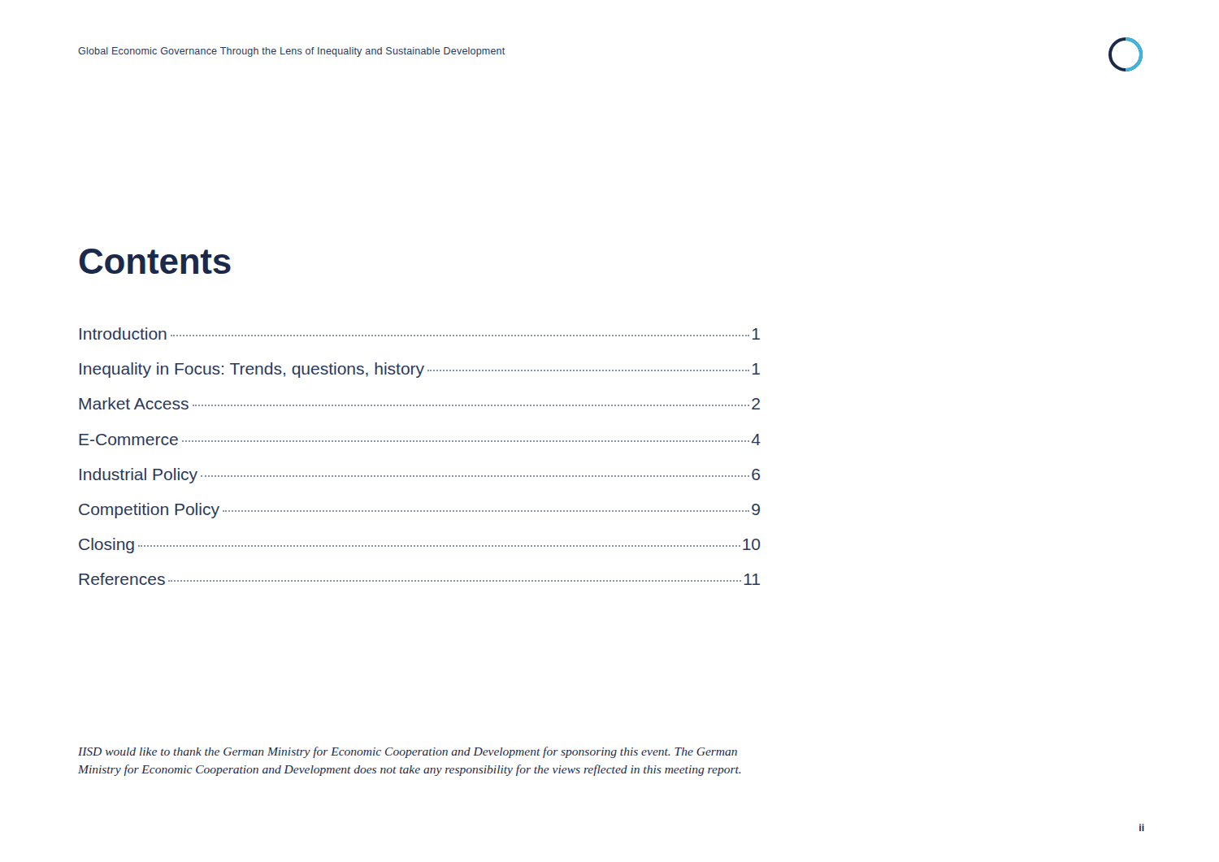Global Economic Governance Through the Lens of Inequality and Sustainable Development
Contents
Introduction 1
Inequality in Focus: Trends, questions, history 1
Market Access 2
E-Commerce 4
Industrial Policy 6
Competition Policy 9
Closing 10
References 11
IISD would like to thank the German Ministry for Economic Cooperation and Development for sponsoring this event. The German Ministry for Economic Cooperation and Development does not take any responsibility for the views reflected in this meeting report.
ii